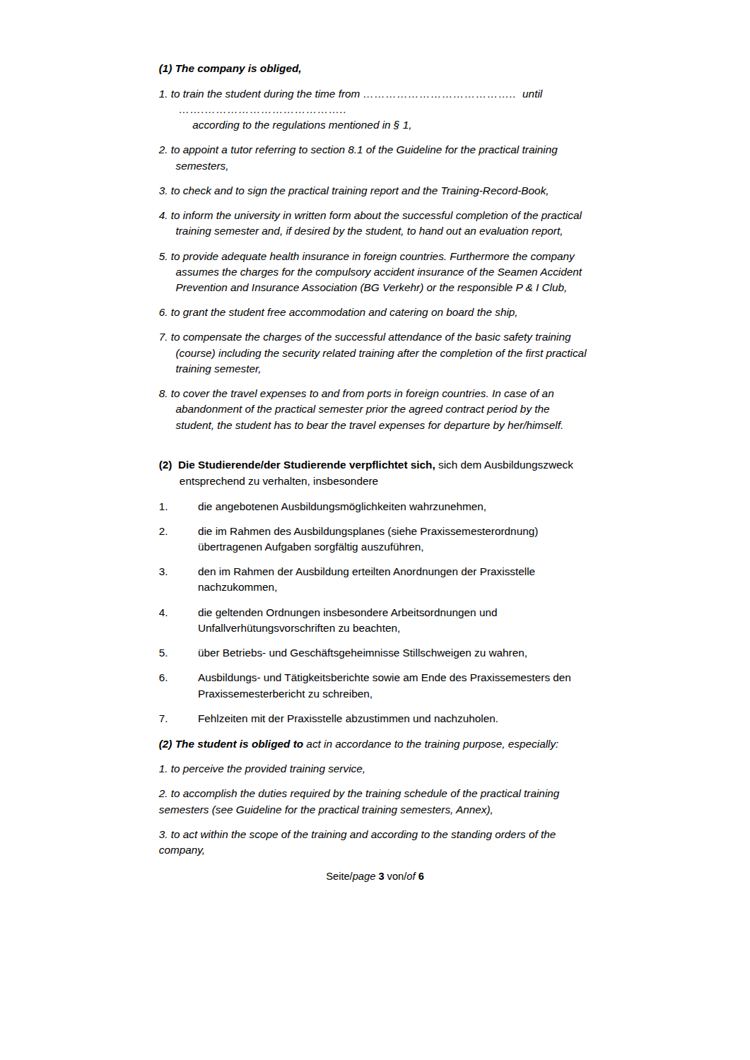(1) The company is obliged,
1. to train the student during the time from ………………………………….. until …….………………………………..
according to the regulations mentioned in § 1,
2. to appoint a tutor referring to section 8.1 of the Guideline for the practical training semesters,
3. to check and to sign the practical training report and the Training-Record-Book,
4. to inform the university in written form about the successful completion of the practical training semester and, if desired by the student, to hand out an evaluation report,
5. to provide adequate health insurance in foreign countries. Furthermore the company assumes the charges for the compulsory accident insurance of the Seamen Accident Prevention and Insurance Association (BG Verkehr) or the responsible P & I Club,
6. to grant the student free accommodation and catering on board the ship,
7. to compensate the charges of the successful attendance of the basic safety training (course) including the security related training after the completion of the first practical training semester,
8. to cover the travel expenses to and from ports in foreign countries. In case of an abandonment of the practical semester prior the agreed contract period by the student, the student has to bear the travel expenses for departure by her/himself.
(2) Die Studierende/der Studierende verpflichtet sich, sich dem Ausbildungszweck entsprechend zu verhalten, insbesondere
die angebotenen Ausbildungsmöglichkeiten wahrzunehmen,
die im Rahmen des Ausbildungsplanes (siehe Praxissemesterordnung) übertragenen Aufgaben sorgfältig auszuführen,
den im Rahmen der Ausbildung erteilten Anordnungen der Praxisstelle nachzukommen,
die geltenden Ordnungen insbesondere Arbeitsordnungen und Unfallverhütungsvorschriften zu beachten,
über Betriebs- und Geschäftsgeheimnisse Stillschweigen zu wahren,
Ausbildungs- und Tätigkeitsberichte sowie am Ende des Praxissemesters den Praxissemesterbericht zu schreiben,
Fehlzeiten mit der Praxisstelle abzustimmen und nachzuholen.
(2) The student is obliged to act in accordance to the training purpose, especially:
1. to perceive the provided training service,
2. to accomplish the duties required by the training schedule of the practical training semesters (see Guideline for the practical training semesters, Annex),
3. to act within the scope of the training and according to the standing orders of the company,
Seite/page 3 von/of 6